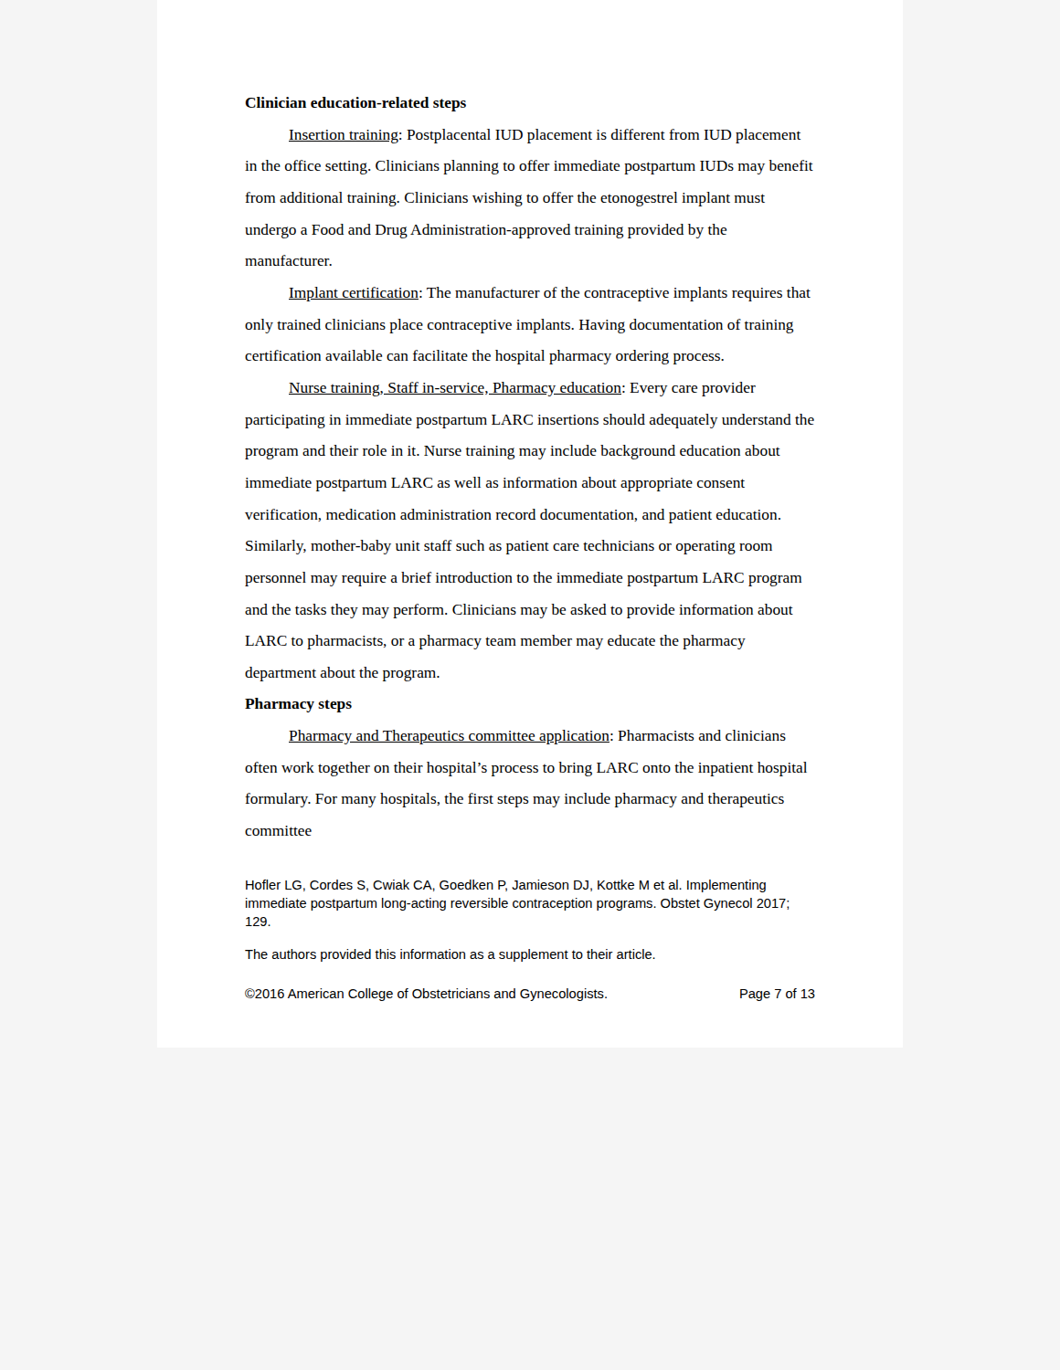Clinician education-related steps
Insertion training: Postplacental IUD placement is different from IUD placement in the office setting. Clinicians planning to offer immediate postpartum IUDs may benefit from additional training. Clinicians wishing to offer the etonogestrel implant must undergo a Food and Drug Administration-approved training provided by the manufacturer.
Implant certification: The manufacturer of the contraceptive implants requires that only trained clinicians place contraceptive implants. Having documentation of training certification available can facilitate the hospital pharmacy ordering process.
Nurse training, Staff in-service, Pharmacy education: Every care provider participating in immediate postpartum LARC insertions should adequately understand the program and their role in it. Nurse training may include background education about immediate postpartum LARC as well as information about appropriate consent verification, medication administration record documentation, and patient education. Similarly, mother-baby unit staff such as patient care technicians or operating room personnel may require a brief introduction to the immediate postpartum LARC program and the tasks they may perform. Clinicians may be asked to provide information about LARC to pharmacists, or a pharmacy team member may educate the pharmacy department about the program.
Pharmacy steps
Pharmacy and Therapeutics committee application: Pharmacists and clinicians often work together on their hospital’s process to bring LARC onto the inpatient hospital formulary. For many hospitals, the first steps may include pharmacy and therapeutics committee
Hofler LG, Cordes S, Cwiak CA, Goedken P, Jamieson DJ, Kottke M et al. Implementing immediate postpartum long-acting reversible contraception programs. Obstet Gynecol 2017; 129.
The authors provided this information as a supplement to their article.
©2016 American College of Obstetricians and Gynecologists. Page 7 of 13